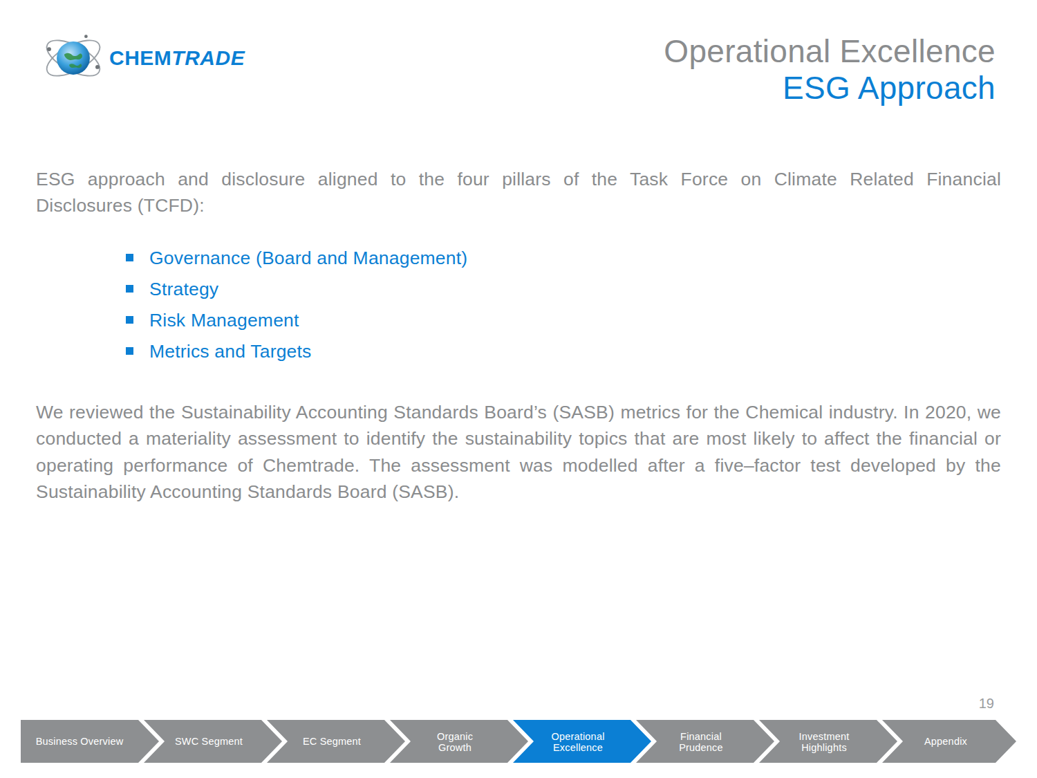CHEM TRADE
Operational Excellence
ESG Approach
ESG approach and disclosure aligned to the four pillars of the Task Force on Climate Related Financial Disclosures (TCFD):
Governance (Board and Management)
Strategy
Risk Management
Metrics and Targets
We reviewed the Sustainability Accounting Standards Board’s (SASB) metrics for the Chemical industry. In 2020, we conducted a materiality assessment to identify the sustainability topics that are most likely to affect the financial or operating performance of Chemtrade. The assessment was modelled after a five–factor test developed by the Sustainability Accounting Standards Board (SASB).
19
Business Overview SWC Segment EC Segment Organic Growth Operational Excellence Financial Prudence Investment Highlights Appendix